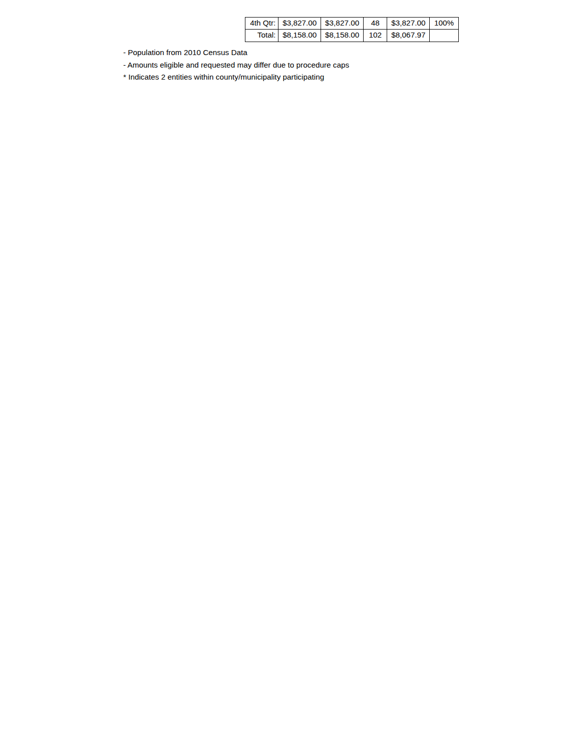| 4th Qtr: | $3,827.00 | $3,827.00 | 48 | $3,827.00 | 100% |
| Total: | $8,158.00 | $8,158.00 | 102 | $8,067.97 | |
- Population from 2010 Census Data
- Amounts eligible and requested may differ due to procedure caps
* Indicates 2 entities within county/municipality participating